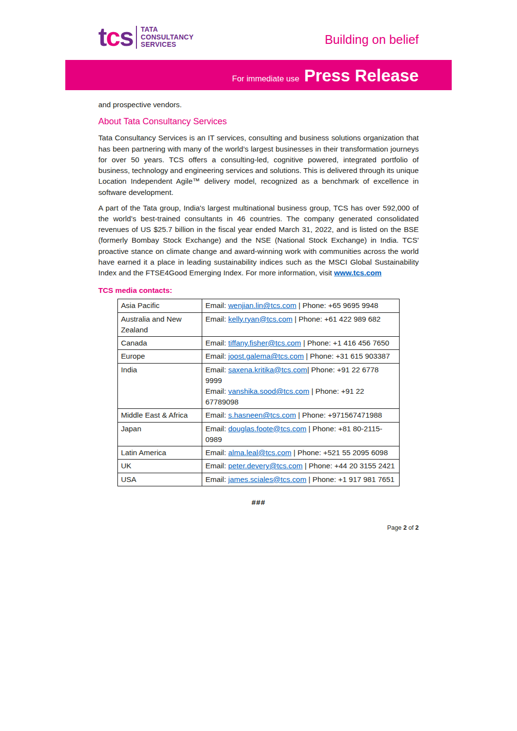tcs
TATA
CONSULTANCY
SERVICES
Building on belief
For immediate use Press Release
and prospective vendors.
About Tata Consultancy Services
Tata Consultancy Services is an IT services, consulting and business solutions organization that has been partnering with many of the world’s largest businesses in their transformation journeys for over 50 years. TCS offers a consulting-led, cognitive powered, integrated portfolio of business, technology and engineering services and solutions. This is delivered through its unique Location Independent Agile™ delivery model, recognized as a benchmark of excellence in software development.
A part of the Tata group, India's largest multinational business group, TCS has over 592,000 of the world’s best-trained consultants in 46 countries. The company generated consolidated revenues of US $25.7 billion in the fiscal year ended March 31, 2022, and is listed on the BSE (formerly Bombay Stock Exchange) and the NSE (National Stock Exchange) in India. TCS' proactive stance on climate change and award-winning work with communities across the world have earned it a place in leading sustainability indices such as the MSCI Global Sustainability Index and the FTSE4Good Emerging Index. For more information, visit www.tcs.com
TCS media contacts:
| Asia Pacific | Email: wenjian.lin@tcs.com / Phone: +65 9695 9948 |
| Australia and New Zealand | Email: kelly.ryan@tcs.com / Phone: +61 422 989 682 |
| Canada | Email: tiffany.fisher@tcs.com / Phone: +1 416 456 7650 |
| Europe | Email: joost.galema@tcs.com / Phone: +31 615 903387 |
| India | Email: saxena.kritika@tcs.com / Phone: +91 22 6778 9999 Email: vanshika.sood@tcs.com / Phone: +91 22 67789098 |
| Middle East & Africa | Email: s.hasneen@tcs.com / Phone: +971567471988 |
| Japan | Email: douglas.foote@tcs.com / Phone: +81 80-2115-0989 |
| Latin America | Email: alma.leal@tcs.com / Phone: +521 55 2095 6098 |
| UK | Email: peter.devery@tcs.com / Phone: +44 20 3155 2421 |
| USA | Email: james.sciales@tcs.com / Phone: +1 917 981 7651 |
###
Page 2 of 2